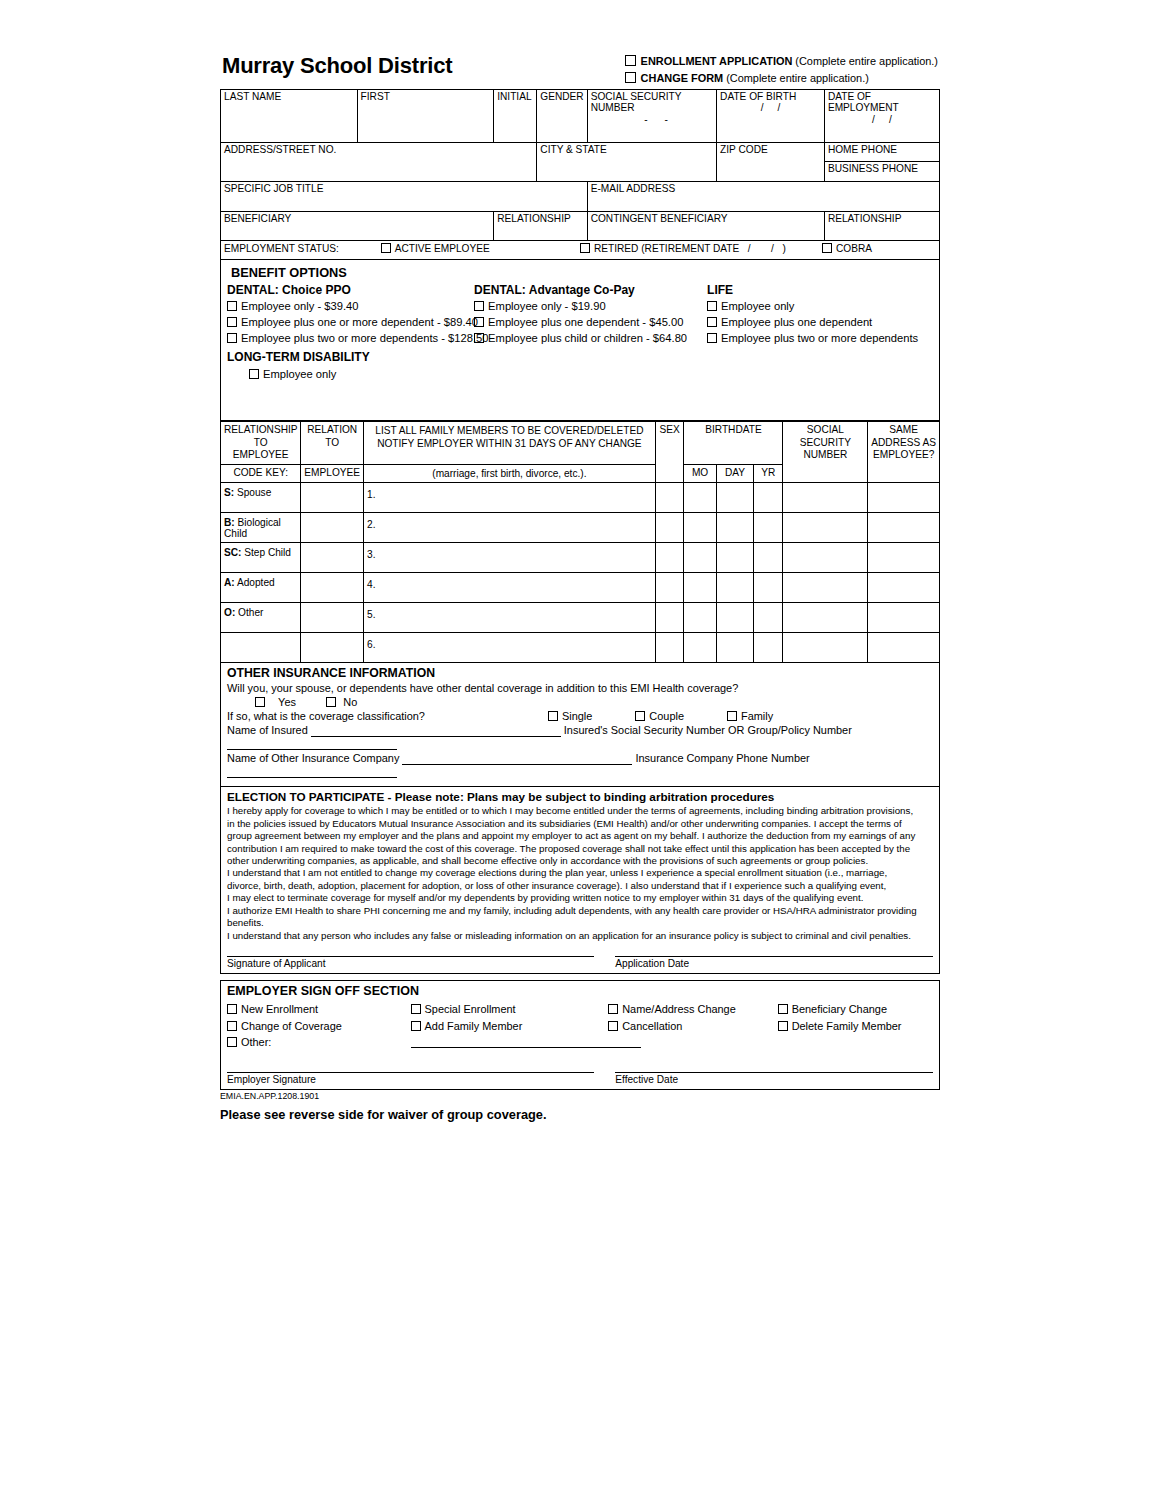Murray School District
ENROLLMENT APPLICATION (Complete entire application.)
CHANGE FORM (Complete entire application.)
| LAST NAME | FIRST | INITIAL | GENDER | SOCIAL SECURITY NUMBER - - | DATE OF BIRTH / / | DATE OF EMPLOYMENT / / |
| ADDRESS/STREET NO. | CITY & STATE | ZIP CODE | / HOME PHONE / / BUSINESS PHONE / |
| SPECIFIC JOB TITLE | E-MAIL ADDRESS |
| BENEFICIARY | RELATIONSHIP | CONTINGENT BENEFICIARY | RELATIONSHIP |
| / EMPLOYMENT STATUS: / ACTIVE EMPLOYEE / RETIRED (RETIREMENT DATE / / ) / COBRA / |
BENEFIT OPTIONS
DENTAL: Choice PPO
Employee only - $39.40
Employee plus one or more dependent - $89.40
Employee plus two or more dependents - $128.50
DENTAL: Advantage Co-Pay
Employee only - $19.90
Employee plus one dependent - $45.00
Employee plus child or children - $64.80
LIFE
Employee only
Employee plus one dependent
Employee plus two or more dependents
LONG-TERM DISABILITY
Employee only
| RELATIONSHIP TO EMPLOYEE | RELATION TO | LIST ALL FAMILY MEMBERS TO BE COVERED/DELETED NOTIFY EMPLOYER WITHIN 31 DAYS OF ANY CHANGE | SEX | BIRTHDATE | SOCIAL SECURITY NUMBER | SAME ADDRESS AS EMPLOYEE? |
| --- | --- | --- | --- | --- | --- | --- |
| CODE KEY: | EMPLOYEE | (marriage, first birth, divorce, etc.). | MO | DAY | YR |
| S: Spouse | | 1. | | | | | | |
| B: Biological Child | | 2. | | | | | | |
| SC: Step Child | | 3. | | | | | | |
| A: Adopted | | 4. | | | | | | |
| O: Other | | 5. | | | | | | |
| | | 6. | | | | | | |
OTHER INSURANCE INFORMATION
Will you, your spouse, or dependents have other dental coverage in addition to this EMI Health coverage?
Yes No
If so, what is the coverage classification? Single Couple Family
Name of Insured Insured's Social Security Number OR Group/Policy Number
Name of Other Insurance Company Insurance Company Phone Number
ELECTION TO PARTICIPATE - Please note: Plans may be subject to binding arbitration procedures
I hereby apply for coverage to which I may be entitled or to which I may become entitled under the terms of agreements, including binding arbitration provisions,
in the policies issued by Educators Mutual Insurance Association and its subsidiaries (EMI Health) and/or other underwriting companies. I accept the terms of
group agreement between my employer and the plans and appoint my employer to act as agent on my behalf. I authorize the deduction from my earnings of any
contribution I am required to make toward the cost of this coverage. The proposed coverage shall not take effect until this application has been accepted by the
other underwriting companies, as applicable, and shall become effective only in accordance with the provisions of such agreements or group policies.
I understand that I am not entitled to change my coverage elections during the plan year, unless I experience a special enrollment situation (i.e., marriage,
divorce, birth, death, adoption, placement for adoption, or loss of other insurance coverage). I also understand that if I experience such a qualifying event,
I may elect to terminate coverage for myself and/or my dependents by providing written notice to my employer within 31 days of the qualifying event.
I authorize EMI Health to share PHI concerning me and my family, including adult dependents, with any health care provider or HSA/HRA administrator providing benefits.
I understand that any person who includes any false or misleading information on an application for an insurance policy is subject to criminal and civil penalties.
Signature of Applicant
Application Date
EMPLOYER SIGN OFF SECTION
New Enrollment
Change of Coverage
Other:
Special Enrollment
Add Family Member
Name/Address Change
Cancellation
Beneficiary Change
Delete Family Member
Employer Signature
Effective Date
EMIA.EN.APP.1208.1901
Please see reverse side for waiver of group coverage.